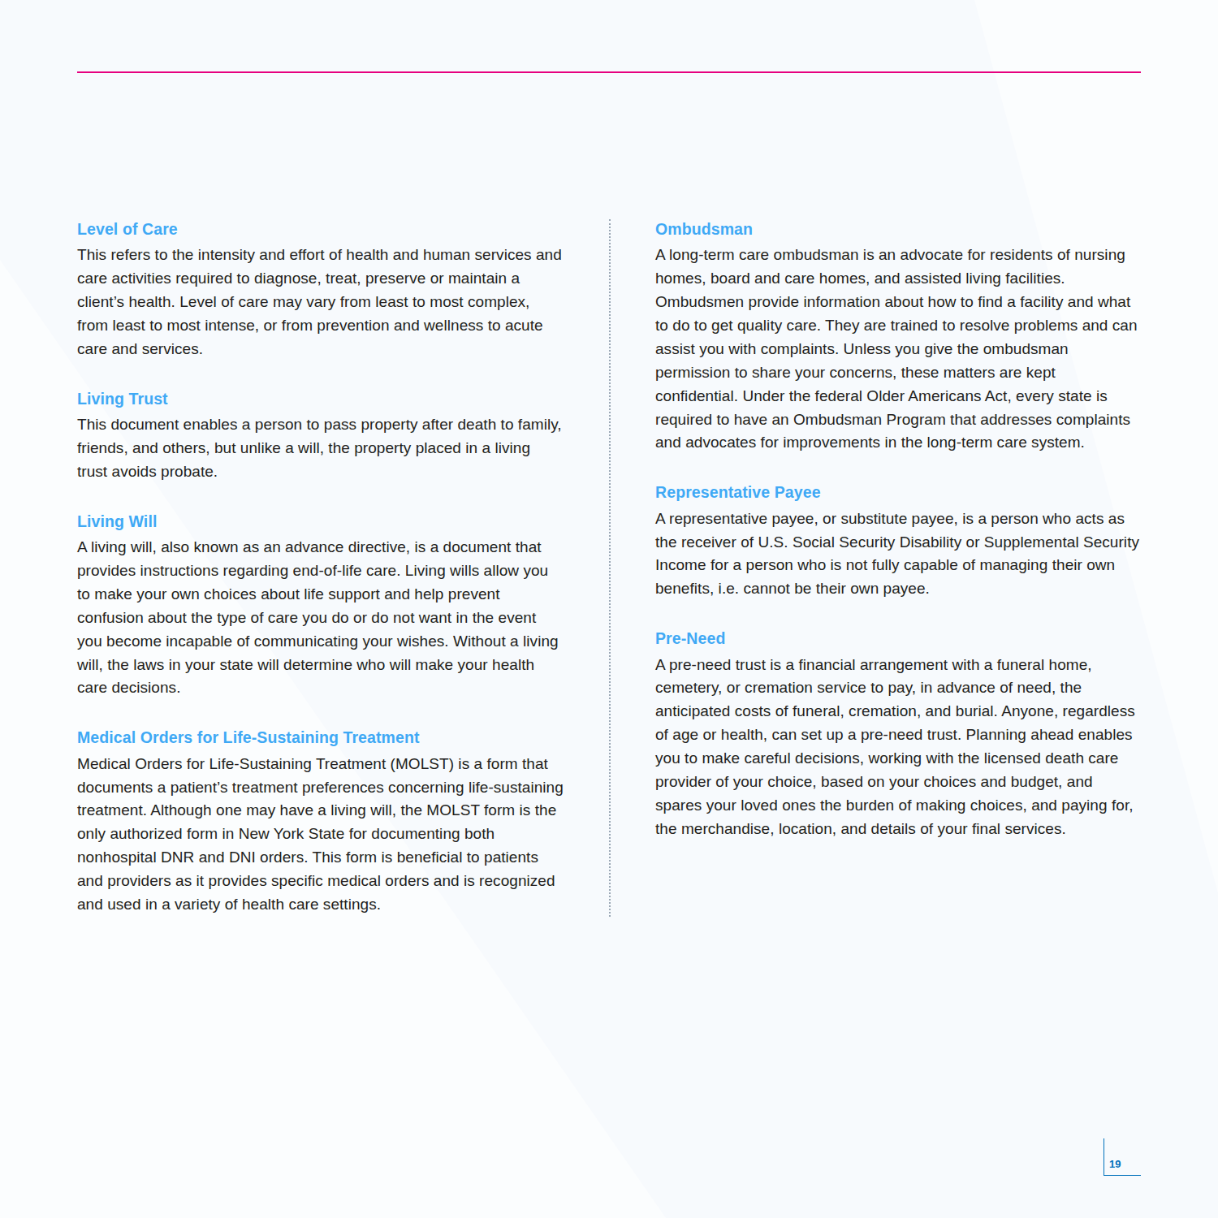Level of Care
This refers to the intensity and effort of health and human services and care activities required to diagnose, treat, preserve or maintain a client’s health. Level of care may vary from least to most complex, from least to most intense, or from prevention and wellness to acute care and services.
Living Trust
This document enables a person to pass property after death to family, friends, and others, but unlike a will, the property placed in a living trust avoids probate.
Living Will
A living will, also known as an advance directive, is a document that provides instructions regarding end-of-life care. Living wills allow you to make your own choices about life support and help prevent confusion about the type of care you do or do not want in the event you become incapable of communicating your wishes. Without a living will, the laws in your state will determine who will make your health care decisions.
Medical Orders for Life-Sustaining Treatment
Medical Orders for Life-Sustaining Treatment (MOLST) is a form that documents a patient’s treatment preferences concerning life-sustaining treatment. Although one may have a living will, the MOLST form is the only authorized form in New York State for documenting both nonhospital DNR and DNI orders. This form is beneficial to patients and providers as it provides specific medical orders and is recognized and used in a variety of health care settings.
Ombudsman
A long-term care ombudsman is an advocate for residents of nursing homes, board and care homes, and assisted living facilities. Ombudsmen provide information about how to find a facility and what to do to get quality care. They are trained to resolve problems and can assist you with complaints. Unless you give the ombudsman permission to share your concerns, these matters are kept confidential. Under the federal Older Americans Act, every state is required to have an Ombudsman Program that addresses complaints and advocates for improvements in the long-term care system.
Representative Payee
A representative payee, or substitute payee, is a person who acts as the receiver of U.S. Social Security Disability or Supplemental Security Income for a person who is not fully capable of managing their own benefits, i.e. cannot be their own payee.
Pre-Need
A pre-need trust is a financial arrangement with a funeral home, cemetery, or cremation service to pay, in advance of need, the anticipated costs of funeral, cremation, and burial. Anyone, regardless of age or health, can set up a pre-need trust. Planning ahead enables you to make careful decisions, working with the licensed death care provider of your choice, based on your choices and budget, and spares your loved ones the burden of making choices, and paying for, the merchandise, location, and details of your final services.
19